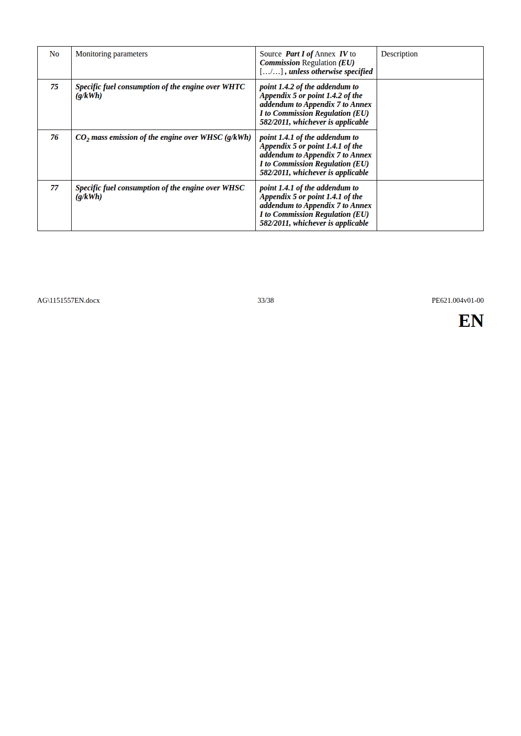| No | Monitoring parameters | Source Part I of Annex IV to Commission Regulation (EU) […/…] , unless otherwise specified | Description |
| --- | --- | --- | --- |
| 75 | Specific fuel consumption of the engine over WHTC (g/kWh) | point 1.4.2 of the addendum to Appendix 5 or point 1.4.2 of the addendum to Appendix 7 to Annex I to Commission Regulation (EU) 582/2011, whichever is applicable | |
| 76 | CO 2 mass emission of the engine over WHSC (g/kWh) | point 1.4.1 of the addendum to Appendix 5 or point 1.4.1 of the addendum to Appendix 7 to Annex I to Commission Regulation (EU) 582/2011, whichever is applicable |
| 77 | Specific fuel consumption of the engine over WHSC (g/kWh) | point 1.4.1 of the addendum to Appendix 5 or point 1.4.1 of the addendum to Appendix 7 to Annex I to Commission Regulation (EU) 582/2011, whichever is applicable | |
AG\1151557EN.docx
33/38
PE621.004v01-00
EN